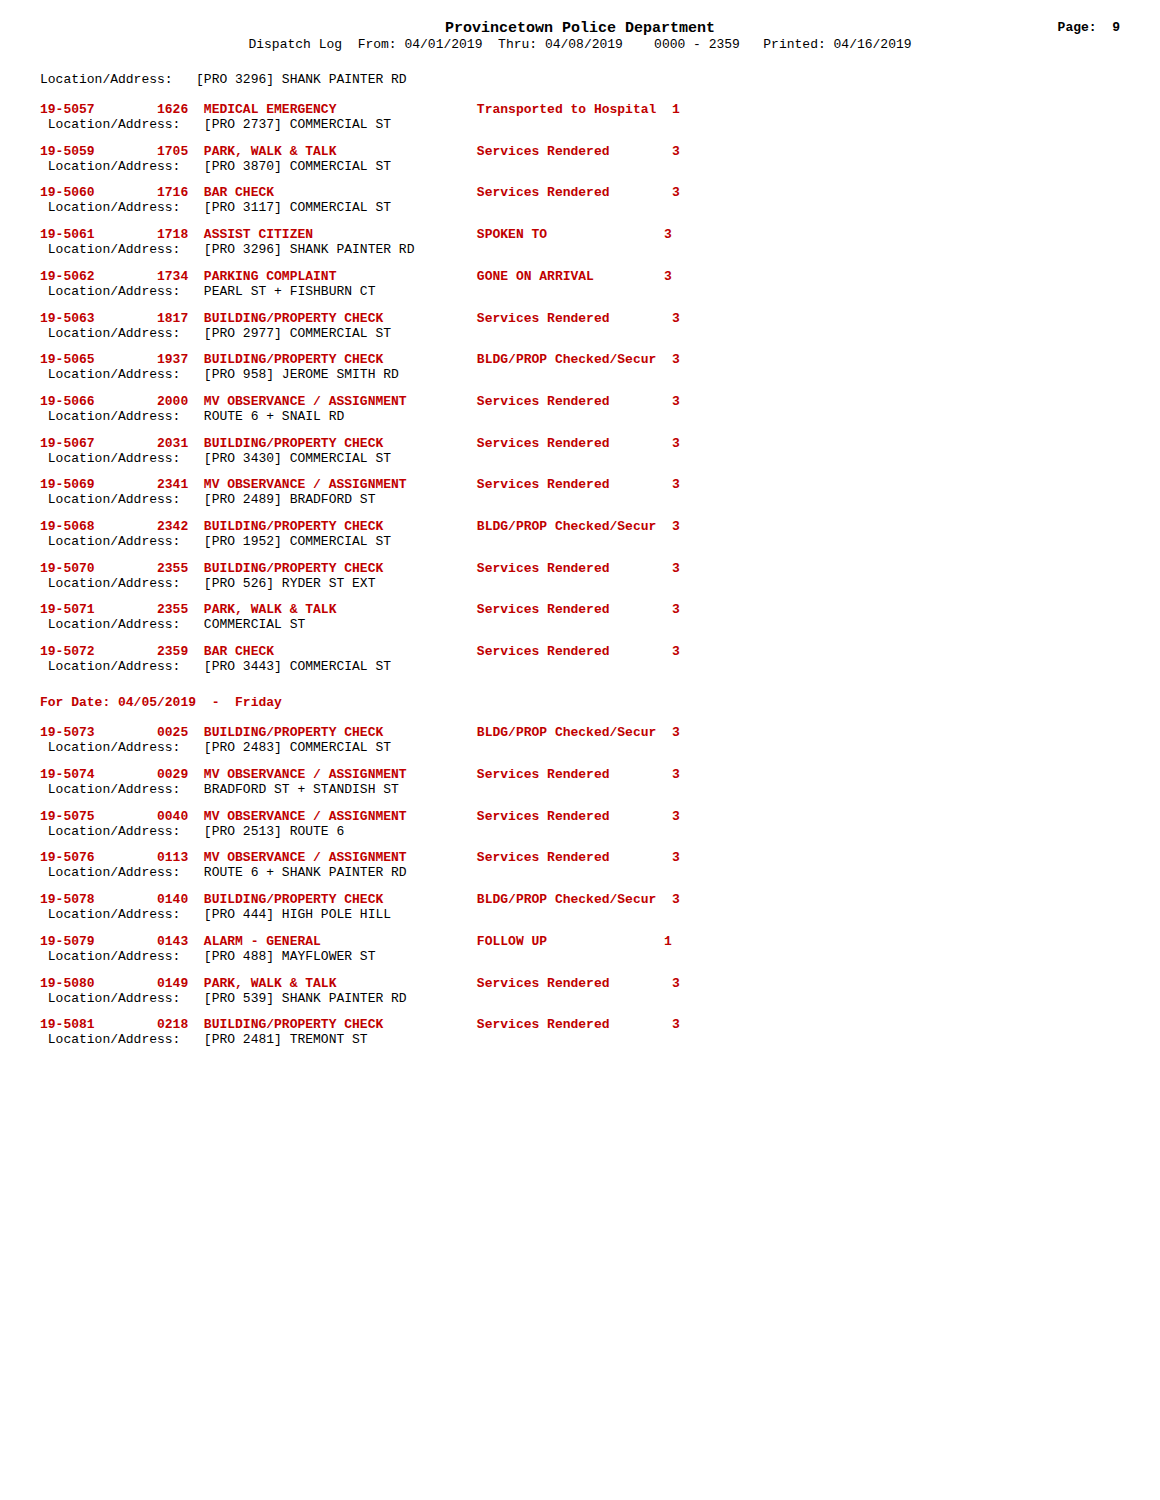Page: 9
Provincetown Police Department
Dispatch Log From: 04/01/2019 Thru: 04/08/2019 0000 - 2359 Printed: 04/16/2019
Location/Address: [PRO 3296] SHANK PAINTER RD
19-5057 1626 MEDICAL EMERGENCY Transported to Hospital 1
Location/Address: [PRO 2737] COMMERCIAL ST
19-5059 1705 PARK, WALK & TALK Services Rendered 3
Location/Address: [PRO 3870] COMMERCIAL ST
19-5060 1716 BAR CHECK Services Rendered 3
Location/Address: [PRO 3117] COMMERCIAL ST
19-5061 1718 ASSIST CITIZEN SPOKEN TO 3
Location/Address: [PRO 3296] SHANK PAINTER RD
19-5062 1734 PARKING COMPLAINT GONE ON ARRIVAL 3
Location/Address: PEARL ST + FISHBURN CT
19-5063 1817 BUILDING/PROPERTY CHECK Services Rendered 3
Location/Address: [PRO 2977] COMMERCIAL ST
19-5065 1937 BUILDING/PROPERTY CHECK BLDG/PROP Checked/Secur 3
Location/Address: [PRO 958] JEROME SMITH RD
19-5066 2000 MV OBSERVANCE / ASSIGNMENT Services Rendered 3
Location/Address: ROUTE 6 + SNAIL RD
19-5067 2031 BUILDING/PROPERTY CHECK Services Rendered 3
Location/Address: [PRO 3430] COMMERCIAL ST
19-5069 2341 MV OBSERVANCE / ASSIGNMENT Services Rendered 3
Location/Address: [PRO 2489] BRADFORD ST
19-5068 2342 BUILDING/PROPERTY CHECK BLDG/PROP Checked/Secur 3
Location/Address: [PRO 1952] COMMERCIAL ST
19-5070 2355 BUILDING/PROPERTY CHECK Services Rendered 3
Location/Address: [PRO 526] RYDER ST EXT
19-5071 2355 PARK, WALK & TALK Services Rendered 3
Location/Address: COMMERCIAL ST
19-5072 2359 BAR CHECK Services Rendered 3
Location/Address: [PRO 3443] COMMERCIAL ST
For Date: 04/05/2019 - Friday
19-5073 0025 BUILDING/PROPERTY CHECK BLDG/PROP Checked/Secur 3
Location/Address: [PRO 2483] COMMERCIAL ST
19-5074 0029 MV OBSERVANCE / ASSIGNMENT Services Rendered 3
Location/Address: BRADFORD ST + STANDISH ST
19-5075 0040 MV OBSERVANCE / ASSIGNMENT Services Rendered 3
Location/Address: [PRO 2513] ROUTE 6
19-5076 0113 MV OBSERVANCE / ASSIGNMENT Services Rendered 3
Location/Address: ROUTE 6 + SHANK PAINTER RD
19-5078 0140 BUILDING/PROPERTY CHECK BLDG/PROP Checked/Secur 3
Location/Address: [PRO 444] HIGH POLE HILL
19-5079 0143 ALARM - GENERAL FOLLOW UP 1
Location/Address: [PRO 488] MAYFLOWER ST
19-5080 0149 PARK, WALK & TALK Services Rendered 3
Location/Address: [PRO 539] SHANK PAINTER RD
19-5081 0218 BUILDING/PROPERTY CHECK Services Rendered 3
Location/Address: [PRO 2481] TREMONT ST